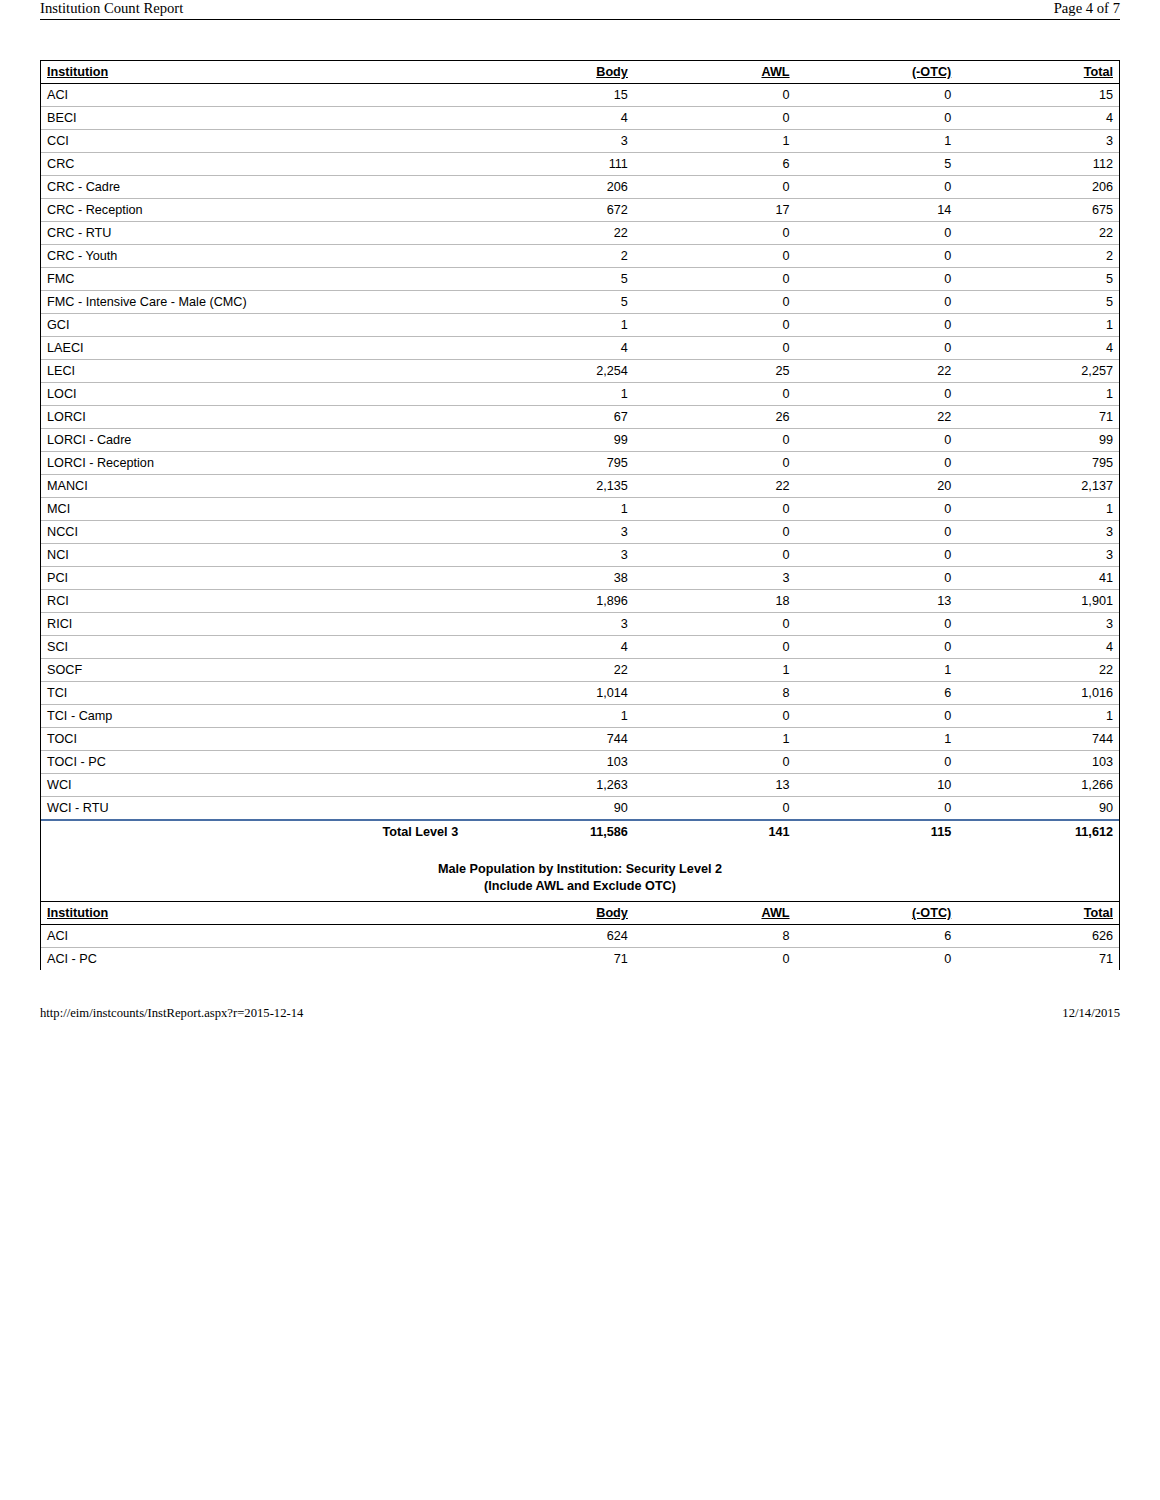Institution Count Report Page 4 of 7
| Institution | Body | AWL | (-OTC) | Total |
| --- | --- | --- | --- | --- |
| ACI | 15 | 0 | 0 | 15 |
| BECI | 4 | 0 | 0 | 4 |
| CCI | 3 | 1 | 1 | 3 |
| CRC | 111 | 6 | 5 | 112 |
| CRC - Cadre | 206 | 0 | 0 | 206 |
| CRC - Reception | 672 | 17 | 14 | 675 |
| CRC - RTU | 22 | 0 | 0 | 22 |
| CRC - Youth | 2 | 0 | 0 | 2 |
| FMC | 5 | 0 | 0 | 5 |
| FMC - Intensive Care - Male (CMC) | 5 | 0 | 0 | 5 |
| GCI | 1 | 0 | 0 | 1 |
| LAECI | 4 | 0 | 0 | 4 |
| LECI | 2,254 | 25 | 22 | 2,257 |
| LOCI | 1 | 0 | 0 | 1 |
| LORCI | 67 | 26 | 22 | 71 |
| LORCI - Cadre | 99 | 0 | 0 | 99 |
| LORCI - Reception | 795 | 0 | 0 | 795 |
| MANCI | 2,135 | 22 | 20 | 2,137 |
| MCI | 1 | 0 | 0 | 1 |
| NCCI | 3 | 0 | 0 | 3 |
| NCI | 3 | 0 | 0 | 3 |
| PCI | 38 | 3 | 0 | 41 |
| RCI | 1,896 | 18 | 13 | 1,901 |
| RICI | 3 | 0 | 0 | 3 |
| SCI | 4 | 0 | 0 | 4 |
| SOCF | 22 | 1 | 1 | 22 |
| TCI | 1,014 | 8 | 6 | 1,016 |
| TCI - Camp | 1 | 0 | 0 | 1 |
| TOCI | 744 | 1 | 1 | 744 |
| TOCI - PC | 103 | 0 | 0 | 103 |
| WCI | 1,263 | 13 | 10 | 1,266 |
| WCI - RTU | 90 | 0 | 0 | 90 |
| Total Level 3 | 11,586 | 141 | 115 | 11,612 |
Male Population by Institution: Security Level 2 (Include AWL and Exclude OTC)
| Institution | Body | AWL | (-OTC) | Total |
| --- | --- | --- | --- | --- |
| ACI | 624 | 8 | 6 | 626 |
| ACI - PC | 71 | 0 | 0 | 71 |
http://eim/instcounts/InstReport.aspx?r=2015-12-14 12/14/2015